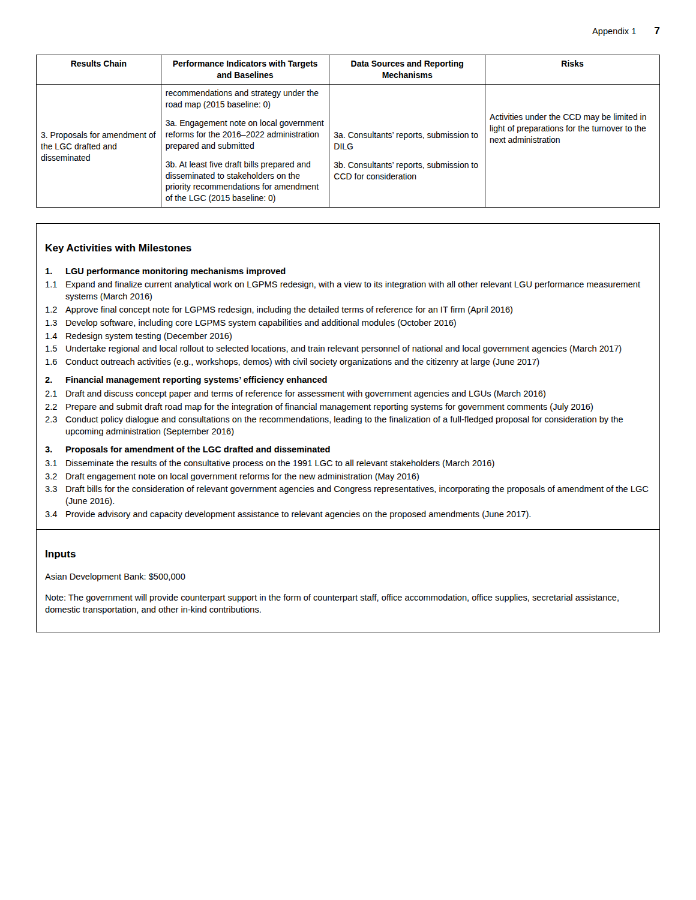Appendix 17
| Results Chain | Performance Indicators with Targets and Baselines | Data Sources and Reporting Mechanisms | Risks |
| --- | --- | --- | --- |
| 3. Proposals for amendment of the LGC drafted and disseminated | recommendations and strategy under the road map (2015 baseline: 0) 3a. Engagement note on local government reforms for the 2016–2022 administration prepared and submitted 3b. At least five draft bills prepared and disseminated to stakeholders on the priority recommendations for amendment of the LGC (2015 baseline: 0) | 3a. Consultants’ reports, submission to DILG 3b. Consultants’ reports, submission to CCD for consideration | Activities under the CCD may be limited in light of preparations for the turnover to the next administration |
Key Activities with Milestones
1. LGU performance monitoring mechanisms improved
1.1 Expand and finalize current analytical work on LGPMS redesign, with a view to its integration with all other relevant LGU performance measurement systems (March 2016)
1.2 Approve final concept note for LGPMS redesign, including the detailed terms of reference for an IT firm (April 2016)
1.3 Develop software, including core LGPMS system capabilities and additional modules (October 2016)
1.4 Redesign system testing (December 2016)
1.5 Undertake regional and local rollout to selected locations, and train relevant personnel of national and local government agencies (March 2017)
1.6 Conduct outreach activities (e.g., workshops, demos) with civil society organizations and the citizenry at large (June 2017)
2. Financial management reporting systems’ efficiency enhanced
2.1 Draft and discuss concept paper and terms of reference for assessment with government agencies and LGUs (March 2016)
2.2 Prepare and submit draft road map for the integration of financial management reporting systems for government comments (July 2016)
2.3 Conduct policy dialogue and consultations on the recommendations, leading to the finalization of a full-fledged proposal for consideration by the upcoming administration (September 2016)
3. Proposals for amendment of the LGC drafted and disseminated
3.1 Disseminate the results of the consultative process on the 1991 LGC to all relevant stakeholders (March 2016)
3.2 Draft engagement note on local government reforms for the new administration (May 2016)
3.3 Draft bills for the consideration of relevant government agencies and Congress representatives, incorporating the proposals of amendment of the LGC (June 2016).
3.4 Provide advisory and capacity development assistance to relevant agencies on the proposed amendments (June 2017).
Inputs
Asian Development Bank: $500,000
Note: The government will provide counterpart support in the form of counterpart staff, office accommodation, office supplies, secretarial assistance, domestic transportation, and other in-kind contributions.